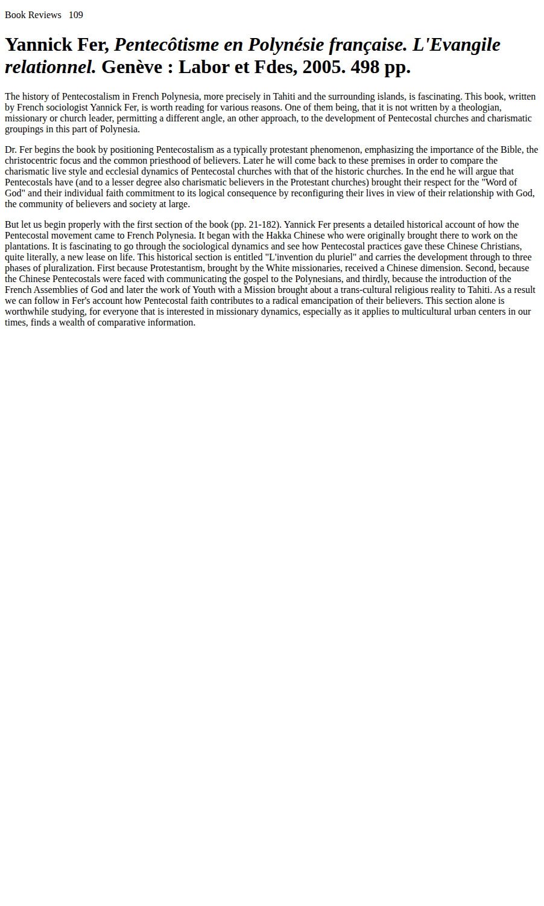Book Reviews 109
Yannick Fer, Pentecôtisme en Polynésie française. L'Evangile relationnel. Genève : Labor et Fdes, 2005. 498 pp.
The history of Pentecostalism in French Polynesia, more precisely in Tahiti and the surrounding islands, is fascinating. This book, written by French sociologist Yannick Fer, is worth reading for various reasons. One of them being, that it is not written by a theologian, missionary or church leader, permitting a different angle, an other approach, to the development of Pentecostal churches and charismatic groupings in this part of Polynesia.
Dr. Fer begins the book by positioning Pentecostalism as a typically protestant phenomenon, emphasizing the importance of the Bible, the christocentric focus and the common priesthood of believers. Later he will come back to these premises in order to compare the charismatic live style and ecclesial dynamics of Pentecostal churches with that of the historic churches. In the end he will argue that Pentecostals have (and to a lesser degree also charismatic believers in the Protestant churches) brought their respect for the "Word of God" and their individual faith commitment to its logical consequence by reconfiguring their lives in view of their relationship with God, the community of believers and society at large.
But let us begin properly with the first section of the book (pp. 21-182). Yannick Fer presents a detailed historical account of how the Pentecostal movement came to French Polynesia. It began with the Hakka Chinese who were originally brought there to work on the plantations. It is fascinating to go through the sociological dynamics and see how Pentecostal practices gave these Chinese Christians, quite literally, a new lease on life. This historical section is entitled "L'invention du pluriel" and carries the development through to three phases of pluralization. First because Protestantism, brought by the White missionaries, received a Chinese dimension. Second, because the Chinese Pentecostals were faced with communicating the gospel to the Polynesians, and thirdly, because the introduction of the French Assemblies of God and later the work of Youth with a Mission brought about a trans-cultural religious reality to Tahiti. As a result we can follow in Fer's account how Pentecostal faith contributes to a radical emancipation of their believers. This section alone is worthwhile studying, for everyone that is interested in missionary dynamics, especially as it applies to multicultural urban centers in our times, finds a wealth of comparative information.